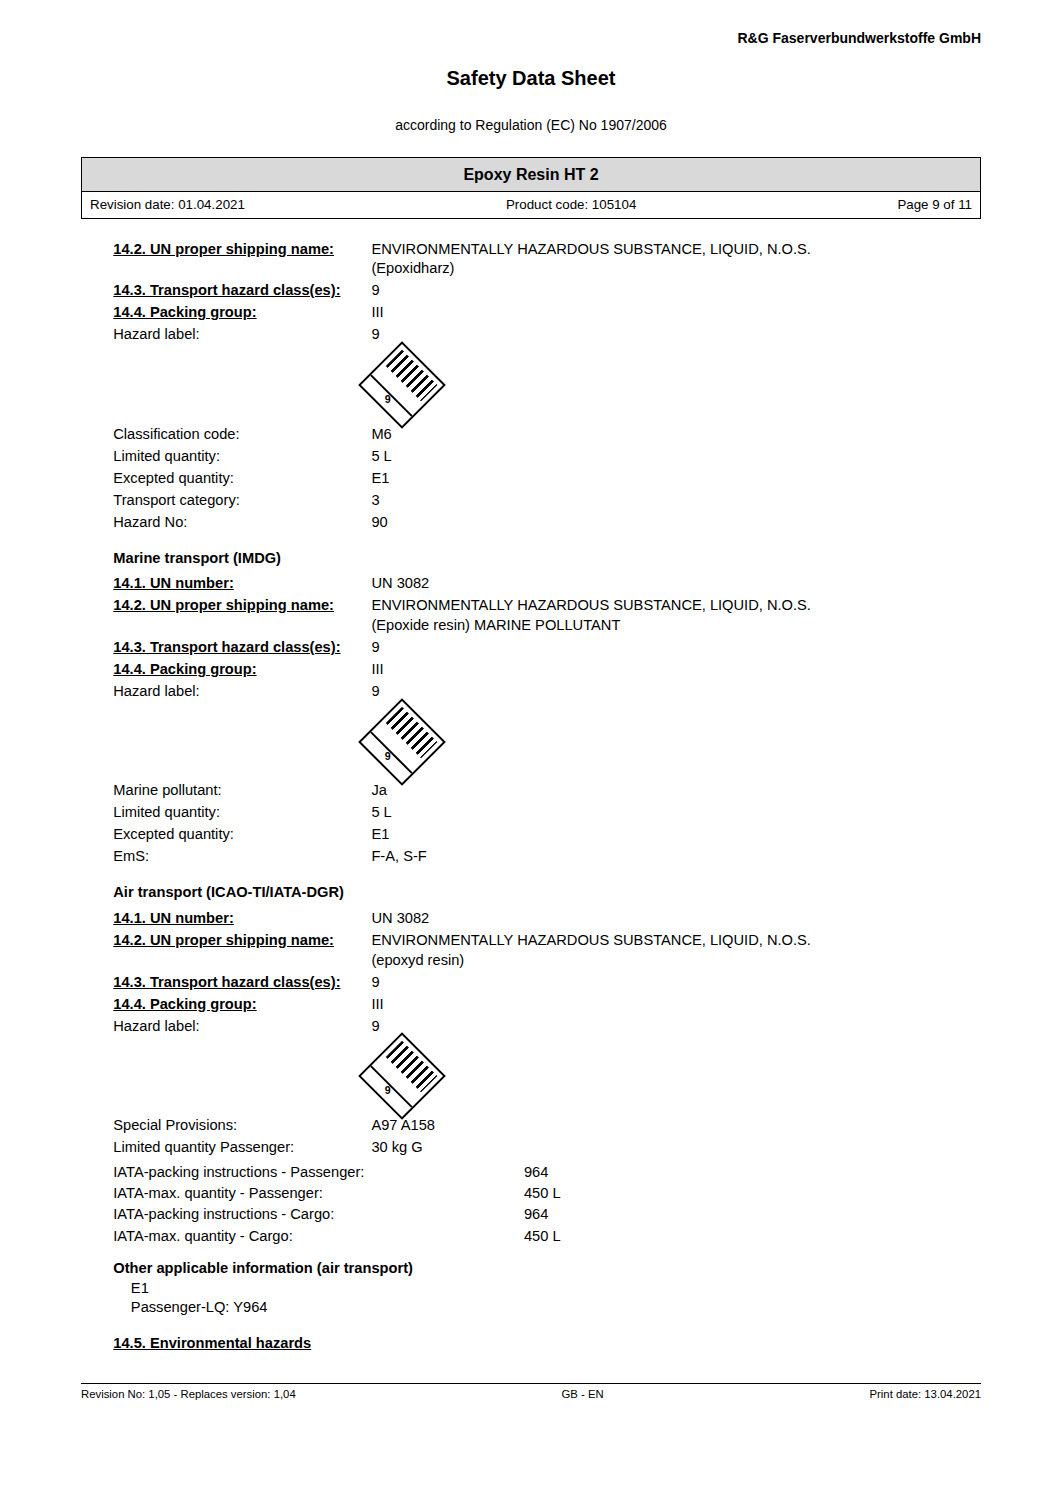R&G Faserverbundwerkstoffe GmbH
Safety Data Sheet
according to Regulation (EC) No 1907/2006
Epoxy Resin HT 2
Revision date: 01.04.2021
Product code: 105104
Page 9 of 11
14.2. UN proper shipping name:
ENVIRONMENTALLY HAZARDOUS SUBSTANCE, LIQUID, N.O.S.
(Epoxidharz)
14.3. Transport hazard class(es):
9
14.4. Packing group:
III
Hazard label:
9
9
Classification code:
M6
Limited quantity:
5 L
Excepted quantity:
E1
Transport category:
3
Hazard No:
90
Marine transport (IMDG)
14.1. UN number:
UN 3082
14.2. UN proper shipping name:
ENVIRONMENTALLY HAZARDOUS SUBSTANCE, LIQUID, N.O.S.
(Epoxide resin) MARINE POLLUTANT
14.3. Transport hazard class(es):
9
14.4. Packing group:
III
Hazard label:
9
9
Marine pollutant:
Ja
Limited quantity:
5 L
Excepted quantity:
E1
EmS:
F-A, S-F
Air transport (ICAO-TI/IATA-DGR)
14.1. UN number:
UN 3082
14.2. UN proper shipping name:
ENVIRONMENTALLY HAZARDOUS SUBSTANCE, LIQUID, N.O.S.
(epoxyd resin)
14.3. Transport hazard class(es):
9
14.4. Packing group:
III
Hazard label:
9
9
Special Provisions:
A97 A158
Limited quantity Passenger:
30 kg G
| IATA-packing instructions - Passenger: | 964 |
| IATA-max. quantity - Passenger: | 450 L |
| IATA-packing instructions - Cargo: | 964 |
| IATA-max. quantity - Cargo: | 450 L |
Other applicable information (air transport)
E1
Passenger-LQ: Y964
14.5. Environmental hazards
Revision No: 1,05 - Replaces version: 1,04
GB - EN
Print date: 13.04.2021